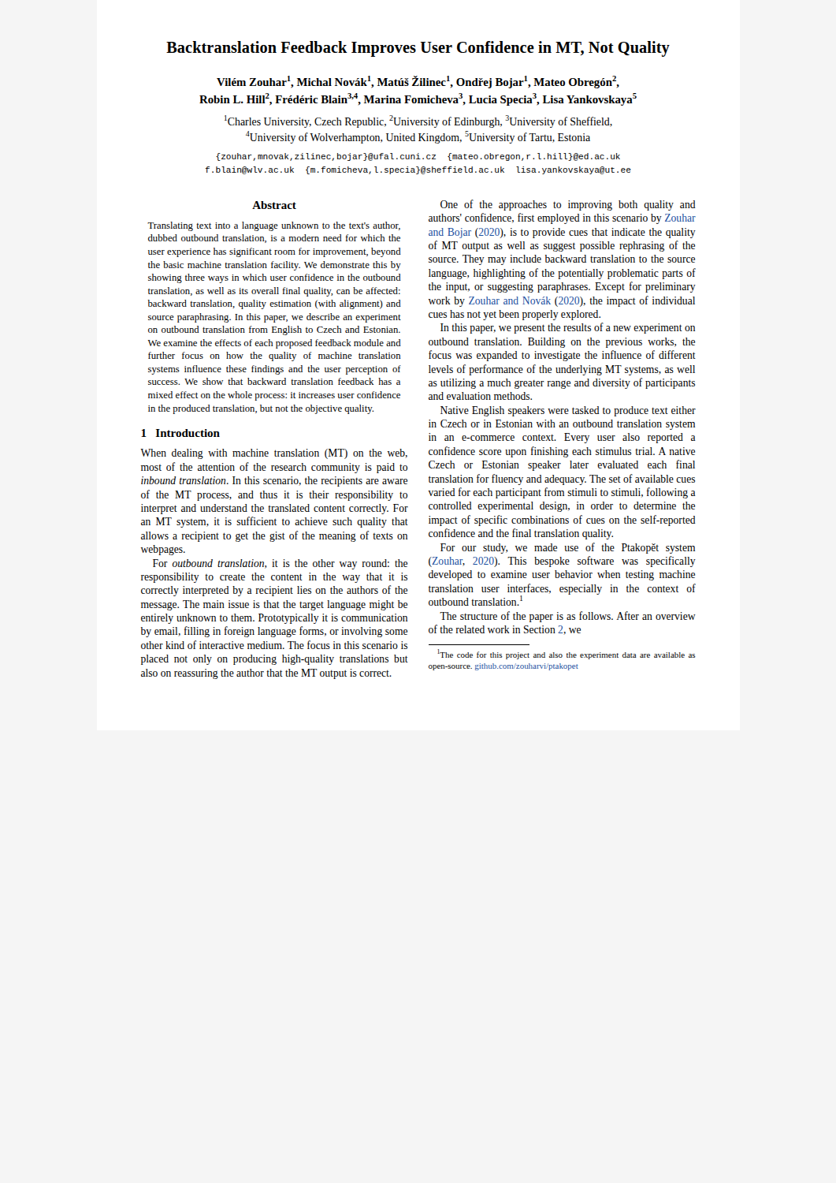Backtranslation Feedback Improves User Confidence in MT, Not Quality
Vilém Zouhar1, Michal Novák1, Matúš Žilinec1, Ondřej Bojar1, Mateo Obregón2,
Robin L. Hill2, Frédéric Blain3,4, Marina Fomicheva3, Lucia Specia3, Lisa Yankovskaya5
1Charles University, Czech Republic, 2University of Edinburgh, 3University of Sheffield,
4University of Wolverhampton, United Kingdom, 5University of Tartu, Estonia
{zouhar,mnovak,zilinec,bojar}@ufal.cuni.cz {mateo.obregon,r.l.hill}@ed.ac.uk
f.blain@wlv.ac.uk {m.fomicheva,l.specia}@sheffield.ac.uk lisa.yankovskaya@ut.ee
Abstract
Translating text into a language unknown to the text's author, dubbed outbound translation, is a modern need for which the user experience has significant room for improvement, beyond the basic machine translation facility. We demonstrate this by showing three ways in which user confidence in the outbound translation, as well as its overall final quality, can be affected: backward translation, quality estimation (with alignment) and source paraphrasing. In this paper, we describe an experiment on outbound translation from English to Czech and Estonian. We examine the effects of each proposed feedback module and further focus on how the quality of machine translation systems influence these findings and the user perception of success. We show that backward translation feedback has a mixed effect on the whole process: it increases user confidence in the produced translation, but not the objective quality.
1 Introduction
When dealing with machine translation (MT) on the web, most of the attention of the research community is paid to inbound translation. In this scenario, the recipients are aware of the MT process, and thus it is their responsibility to interpret and understand the translated content correctly. For an MT system, it is sufficient to achieve such quality that allows a recipient to get the gist of the meaning of texts on webpages.
For outbound translation, it is the other way round: the responsibility to create the content in the way that it is correctly interpreted by a recipient lies on the authors of the message. The main issue is that the target language might be entirely unknown to them. Prototypically it is communication by email, filling in foreign language forms, or involving some other kind of interactive medium. The focus in this scenario is placed not only on producing high-quality translations but also on reassuring the author that the MT output is correct.
One of the approaches to improving both quality and authors' confidence, first employed in this scenario by Zouhar and Bojar (2020), is to provide cues that indicate the quality of MT output as well as suggest possible rephrasing of the source. They may include backward translation to the source language, highlighting of the potentially problematic parts of the input, or suggesting paraphrases. Except for preliminary work by Zouhar and Novák (2020), the impact of individual cues has not yet been properly explored.
In this paper, we present the results of a new experiment on outbound translation. Building on the previous works, the focus was expanded to investigate the influence of different levels of performance of the underlying MT systems, as well as utilizing a much greater range and diversity of participants and evaluation methods.
Native English speakers were tasked to produce text either in Czech or in Estonian with an outbound translation system in an e-commerce context. Every user also reported a confidence score upon finishing each stimulus trial. A native Czech or Estonian speaker later evaluated each final translation for fluency and adequacy. The set of available cues varied for each participant from stimuli to stimuli, following a controlled experimental design, in order to determine the impact of specific combinations of cues on the self-reported confidence and the final translation quality.
For our study, we made use of the Ptakopět system (Zouhar, 2020). This bespoke software was specifically developed to examine user behavior when testing machine translation user interfaces, especially in the context of outbound translation.1
The structure of the paper is as follows. After an overview of the related work in Section 2, we
1The code for this project and also the experiment data are available as open-source. github.com/zouharvi/ptakopet